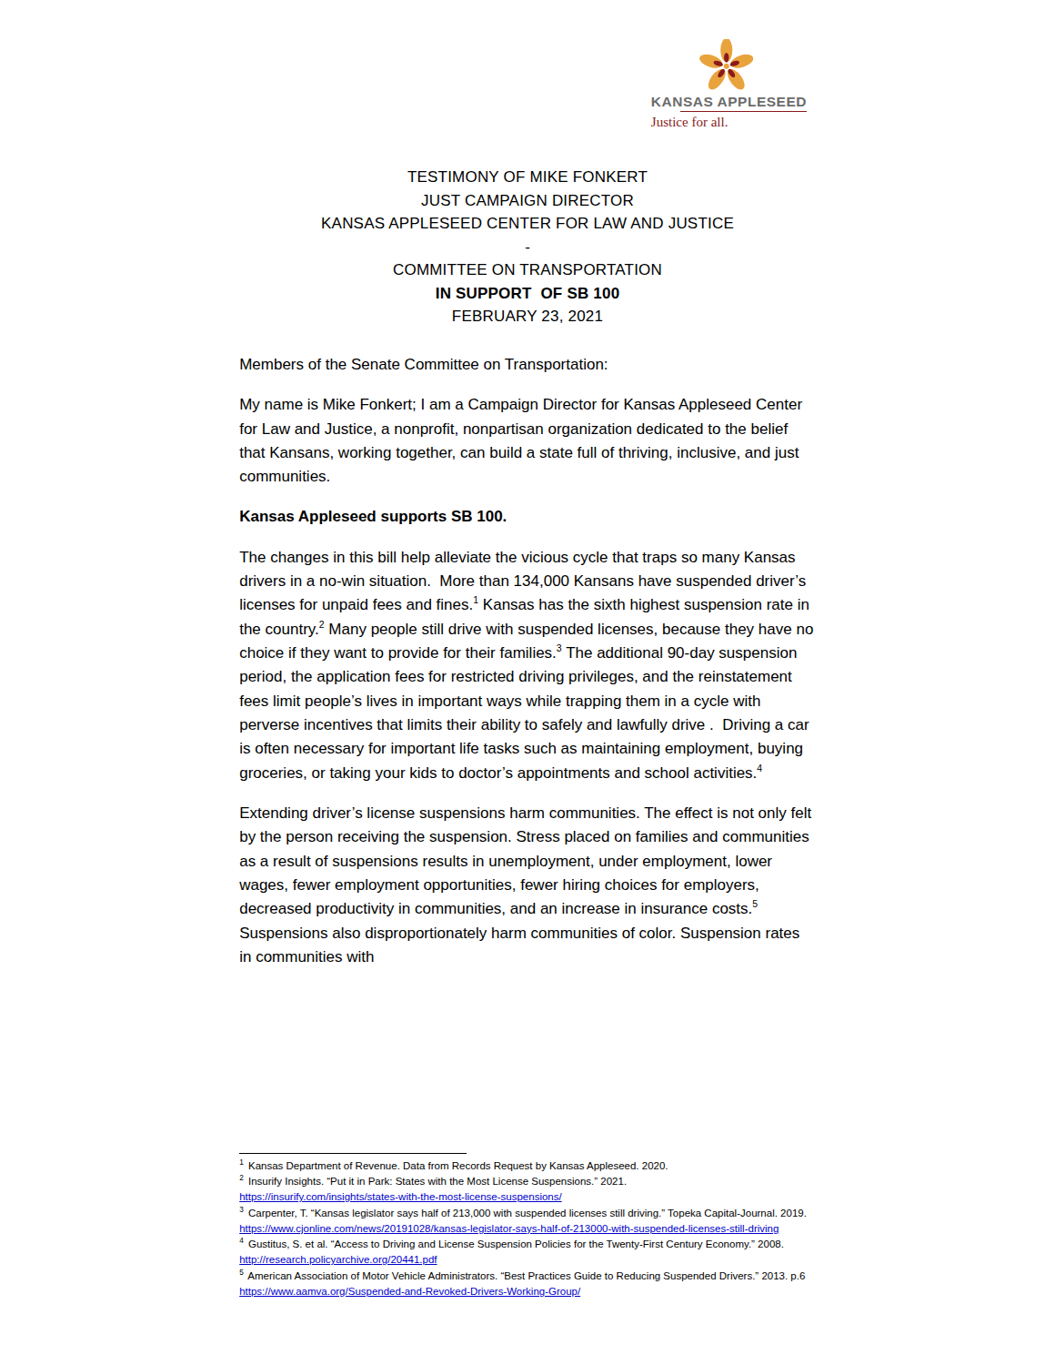KANSAS APPLESEED
Justice for all.
TESTIMONY OF MIKE FONKERT
JUST CAMPAIGN DIRECTOR
KANSAS APPLESEED CENTER FOR LAW AND JUSTICE
-
COMMITTEE ON TRANSPORTATION
IN SUPPORT OF SB 100
FEBRUARY 23, 2021
Members of the Senate Committee on Transportation:
My name is Mike Fonkert; I am a Campaign Director for Kansas Appleseed Center for Law and Justice, a nonprofit, nonpartisan organization dedicated to the belief that Kansans, working together, can build a state full of thriving, inclusive, and just communities.
Kansas Appleseed supports SB 100.
The changes in this bill help alleviate the vicious cycle that traps so many Kansas drivers in a no-win situation. More than 134,000 Kansans have suspended driver’s licenses for unpaid fees and fines.1 Kansas has the sixth highest suspension rate in the country.2 Many people still drive with suspended licenses, because they have no choice if they want to provide for their families.3 The additional 90-day suspension period, the application fees for restricted driving privileges, and the reinstatement fees limit people’s lives in important ways while trapping them in a cycle with perverse incentives that limits their ability to safely and lawfully drive . Driving a car is often necessary for important life tasks such as maintaining employment, buying groceries, or taking your kids to doctor’s appointments and school activities.4
Extending driver’s license suspensions harm communities. The effect is not only felt by the person receiving the suspension. Stress placed on families and communities as a result of suspensions results in unemployment, under employment, lower wages, fewer employment opportunities, fewer hiring choices for employers, decreased productivity in communities, and an increase in insurance costs.5 Suspensions also disproportionately harm communities of color. Suspension rates in communities with
1 Kansas Department of Revenue. Data from Records Request by Kansas Appleseed. 2020.
2 Insurify Insights. “Put it in Park: States with the Most License Suspensions.” 2021.
https://insurify.com/insights/states-with-the-most-license-suspensions/
3 Carpenter, T. “Kansas legislator says half of 213,000 with suspended licenses still driving.” Topeka Capital-Journal. 2019.
https://www.cjonline.com/news/20191028/kansas-legislator-says-half-of-213000-with-suspended-licenses-still-driving
4 Gustitus, S. et al. “Access to Driving and License Suspension Policies for the Twenty-First Century Economy.” 2008.
http://research.policyarchive.org/20441.pdf
5 American Association of Motor Vehicle Administrators. “Best Practices Guide to Reducing Suspended Drivers.” 2013. p.6
https://www.aamva.org/Suspended-and-Revoked-Drivers-Working-Group/